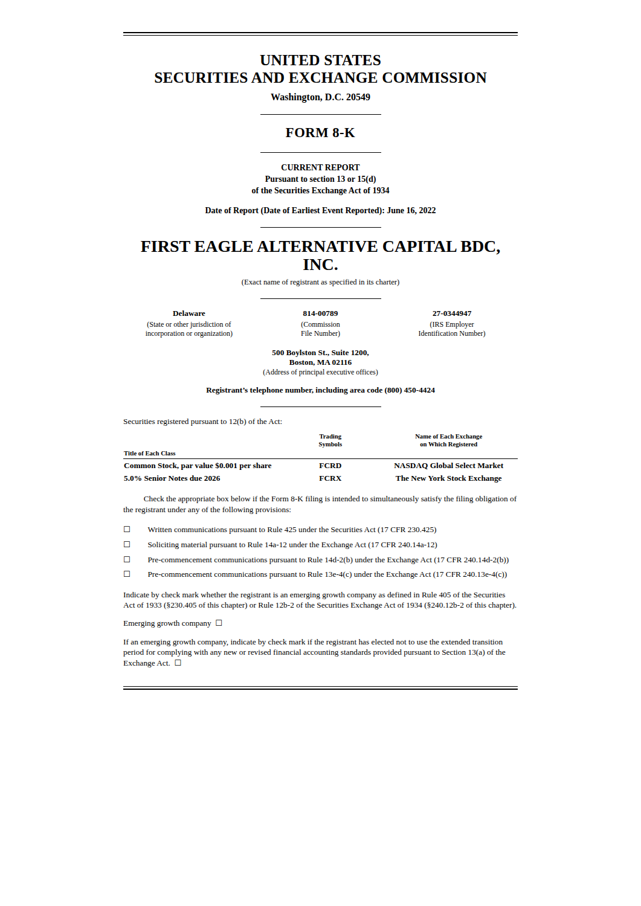UNITED STATES
SECURITIES AND EXCHANGE COMMISSION
Washington, D.C. 20549
FORM 8-K
CURRENT REPORT
Pursuant to section 13 or 15(d)
of the Securities Exchange Act of 1934
Date of Report (Date of Earliest Event Reported): June 16, 2022
FIRST EAGLE ALTERNATIVE CAPITAL BDC, INC.
(Exact name of registrant as specified in its charter)
| Delaware (State or other jurisdiction of incorporation or organization) | 814-00789 (Commission File Number) | 27-0344947 (IRS Employer Identification Number) |
500 Boylston St., Suite 1200,
Boston, MA 02116
(Address of principal executive offices)
Registrant’s telephone number, including area code (800) 450-4424
Securities registered pursuant to 12(b) of the Act:
| | Trading Symbols | Name of Each Exchange on Which Registered |
| --- | --- | --- |
| Title of Each Class | | |
| Common Stock, par value $0.001 per share | FCRD | NASDAQ Global Select Market |
| 5.0% Senior Notes due 2026 | FCRX | The New York Stock Exchange |
Check the appropriate box below if the Form 8-K filing is intended to simultaneously satisfy the filing obligation of the registrant under any of the following provisions:
| ☐ | Written communications pursuant to Rule 425 under the Securities Act (17 CFR 230.425) |
| ☐ | Soliciting material pursuant to Rule 14a-12 under the Exchange Act (17 CFR 240.14a-12) |
| ☐ | Pre-commencement communications pursuant to Rule 14d-2(b) under the Exchange Act (17 CFR 240.14d-2(b)) |
| ☐ | Pre-commencement communications pursuant to Rule 13e-4(c) under the Exchange Act (17 CFR 240.13e-4(c)) |
Indicate by check mark whether the registrant is an emerging growth company as defined in Rule 405 of the Securities Act of 1933 (§230.405 of this chapter) or Rule 12b-2 of the Securities Exchange Act of 1934 (§240.12b-2 of this chapter).
Emerging growth company ☐
If an emerging growth company, indicate by check mark if the registrant has elected not to use the extended transition period for complying with any new or revised financial accounting standards provided pursuant to Section 13(a) of the Exchange Act. ☐